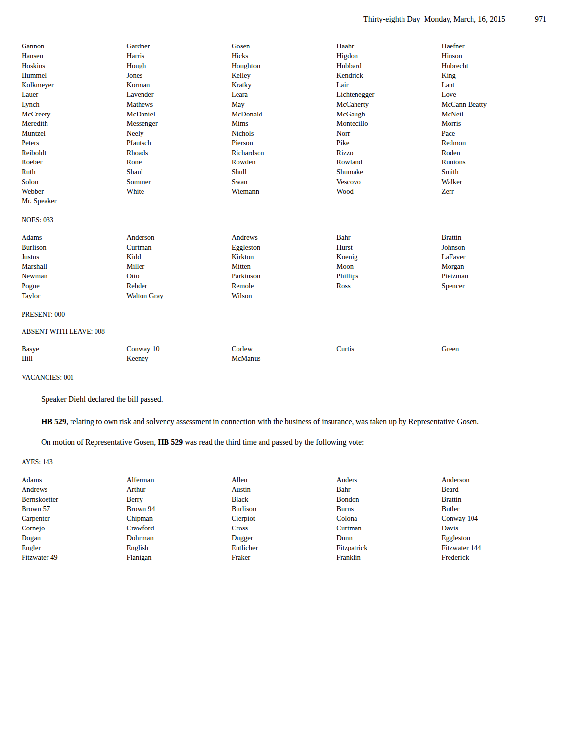Thirty-eighth Day–Monday, March, 16, 2015 971
| Gannon | Gardner | Gosen | Haahr | Haefner |
| Hansen | Harris | Hicks | Higdon | Hinson |
| Hoskins | Hough | Houghton | Hubbard | Hubrecht |
| Hummel | Jones | Kelley | Kendrick | King |
| Kolkmeyer | Korman | Kratky | Lair | Lant |
| Lauer | Lavender | Leara | Lichtenegger | Love |
| Lynch | Mathews | May | McCaherty | McCann Beatty |
| McCreery | McDaniel | McDonald | McGaugh | McNeil |
| Meredith | Messenger | Mims | Montecillo | Morris |
| Muntzel | Neely | Nichols | Norr | Pace |
| Peters | Pfautsch | Pierson | Pike | Redmon |
| Reiboldt | Rhoads | Richardson | Rizzo | Roden |
| Roeber | Rone | Rowden | Rowland | Runions |
| Ruth | Shaul | Shull | Shumake | Smith |
| Solon | Sommer | Swan | Vescovo | Walker |
| Webber | White | Wiemann | Wood | Zerr |
| Mr. Speaker | | | | |
NOES: 033
| Adams | Anderson | Andrews | Bahr | Brattin |
| Burlison | Curtman | Eggleston | Hurst | Johnson |
| Justus | Kidd | Kirkton | Koenig | LaFaver |
| Marshall | Miller | Mitten | Moon | Morgan |
| Newman | Otto | Parkinson | Phillips | Pietzman |
| Pogue | Rehder | Remole | Ross | Spencer |
| Taylor | Walton Gray | Wilson | | |
PRESENT: 000
ABSENT WITH LEAVE: 008
| Basye | Conway 10 | Corlew | Curtis | Green |
| Hill | Keeney | McManus | | |
VACANCIES: 001
Speaker Diehl declared the bill passed.
HB 529, relating to own risk and solvency assessment in connection with the business of insurance, was taken up by Representative Gosen.
On motion of Representative Gosen, HB 529 was read the third time and passed by the following vote:
AYES: 143
| Adams | Alferman | Allen | Anders | Anderson |
| Andrews | Arthur | Austin | Bahr | Beard |
| Bernskoetter | Berry | Black | Bondon | Brattin |
| Brown 57 | Brown 94 | Burlison | Burns | Butler |
| Carpenter | Chipman | Cierpiot | Colona | Conway 104 |
| Cornejo | Crawford | Cross | Curtman | Davis |
| Dogan | Dohrman | Dugger | Dunn | Eggleston |
| Engler | English | Entlicher | Fitzpatrick | Fitzwater 144 |
| Fitzwater 49 | Flanigan | Fraker | Franklin | Frederick |